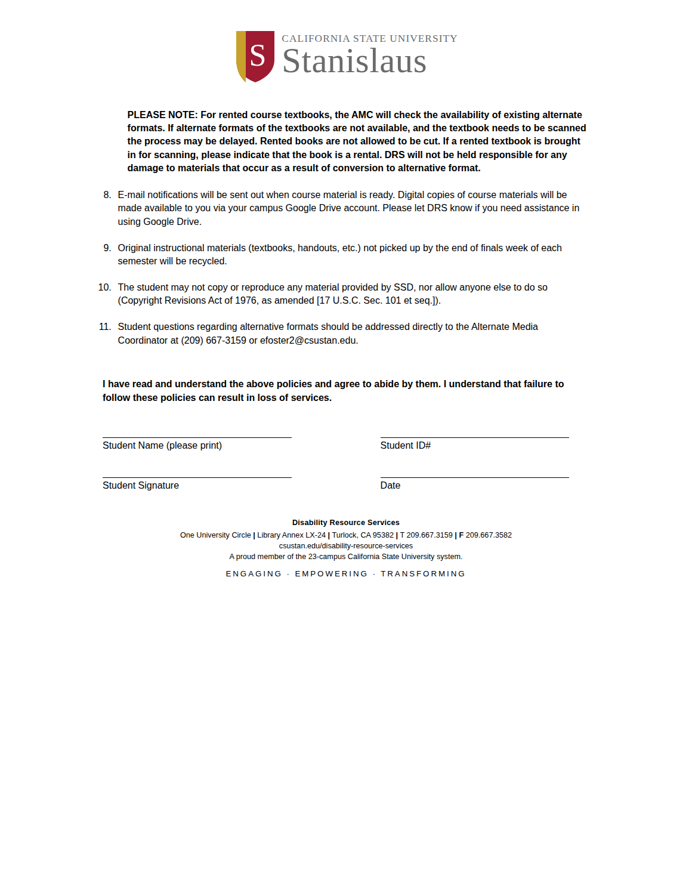S
CALIFORNIA STATE UNIVERSITY
Stanislaus
PLEASE NOTE: For rented course textbooks, the AMC will check the availability of existing alternate formats. If alternate formats of the textbooks are not available, and the textbook needs to be scanned the process may be delayed. Rented books are not allowed to be cut. If a rented textbook is brought in for scanning, please indicate that the book is a rental. DRS will not be held responsible for any damage to materials that occur as a result of conversion to alternative format.
E-mail notifications will be sent out when course material is ready. Digital copies of course materials will be made available to you via your campus Google Drive account. Please let DRS know if you need assistance in using Google Drive.
Original instructional materials (textbooks, handouts, etc.) not picked up by the end of finals week of each semester will be recycled.
The student may not copy or reproduce any material provided by SSD, nor allow anyone else to do so (Copyright Revisions Act of 1976, as amended [17 U.S.C. Sec. 101 et seq.]).
Student questions regarding alternative formats should be addressed directly to the Alternate Media Coordinator at (209) 667-3159 or efoster2@csustan.edu.
I have read and understand the above policies and agree to abide by them. I understand that failure to follow these policies can result in loss of services.
| Student Name (please print) | Student ID# |
| Student Signature | Date |
Disability Resource Services
One University Circle | Library Annex LX-24 | Turlock, CA 95382 | T 209.667.3159 | F 209.667.3582
csustan.edu/disability-resource-services
A proud member of the 23-campus California State University system.
ENGAGING · EMPOWERING · TRANSFORMING